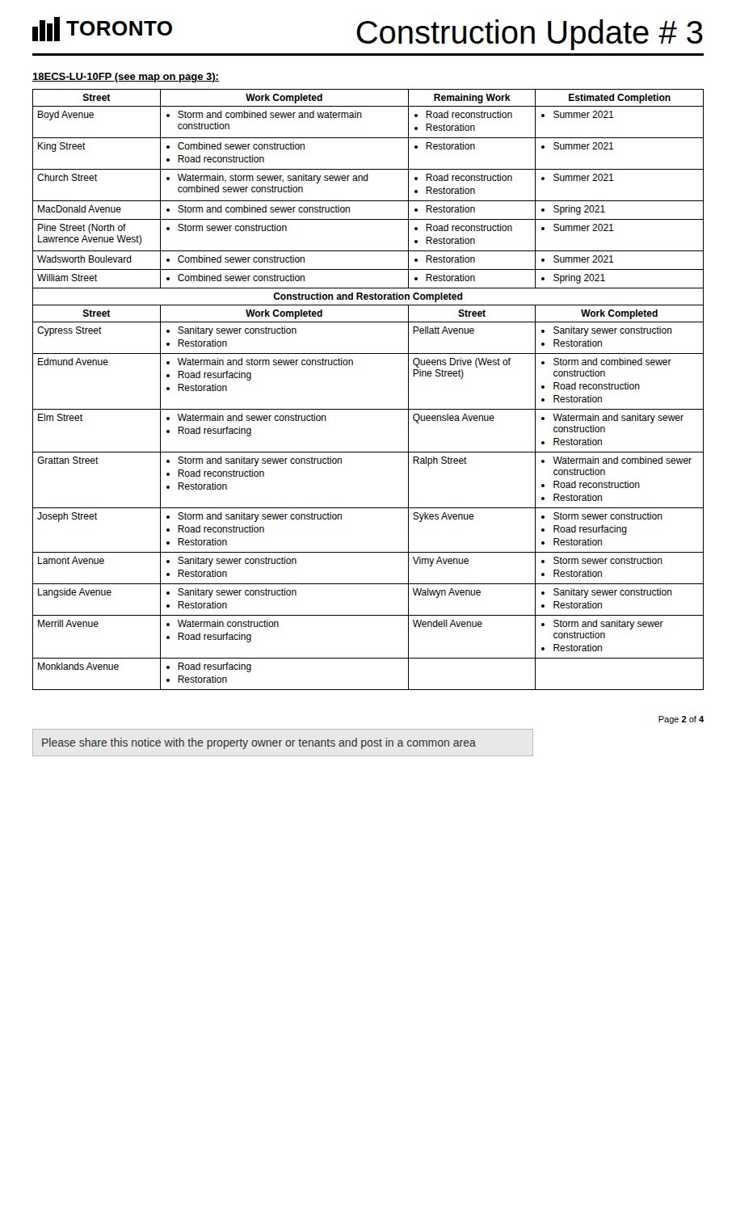TORONTO
Construction Update # 3
18ECS-LU-10FP (see map on page 3):
| Street | Work Completed | Remaining Work | Estimated Completion |
| --- | --- | --- | --- |
| Boyd Avenue | Storm and combined sewer and watermain construction | Road reconstruction Restoration | Summer 2021 |
| King Street | Combined sewer construction Road reconstruction | Restoration | Summer 2021 |
| Church Street | Watermain, storm sewer, sanitary sewer and combined sewer construction | Road reconstruction Restoration | Summer 2021 |
| MacDonald Avenue | Storm and combined sewer construction | Restoration | Spring 2021 |
| Pine Street (North of Lawrence Avenue West) | Storm sewer construction | Road reconstruction Restoration | Summer 2021 |
| Wadsworth Boulevard | Combined sewer construction | Restoration | Summer 2021 |
| William Street | Combined sewer construction | Restoration | Spring 2021 |
| Construction and Restoration Completed |
| Street | Work Completed | Street | Work Completed |
| Cypress Street | Sanitary sewer construction Restoration | Pellatt Avenue | Sanitary sewer construction Restoration |
| Edmund Avenue | Watermain and storm sewer construction Road resurfacing Restoration | Queens Drive (West of Pine Street) | Storm and combined sewer construction Road reconstruction Restoration |
| Elm Street | Watermain and sewer construction Road resurfacing | Queenslea Avenue | Watermain and sanitary sewer construction Restoration |
| Grattan Street | Storm and sanitary sewer construction Road reconstruction Restoration | Ralph Street | Watermain and combined sewer construction Road reconstruction Restoration |
| Joseph Street | Storm and sanitary sewer construction Road reconstruction Restoration | Sykes Avenue | Storm sewer construction Road resurfacing Restoration |
| Lamont Avenue | Sanitary sewer construction Restoration | Vimy Avenue | Storm sewer construction Restoration |
| Langside Avenue | Sanitary sewer construction Restoration | Walwyn Avenue | Sanitary sewer construction Restoration |
| Merrill Avenue | Watermain construction Road resurfacing | Wendell Avenue | Storm and sanitary sewer construction Restoration |
| Monklands Avenue | Road resurfacing Restoration | | |
Page 2 of 4
Please share this notice with the property owner or tenants and post in a common area